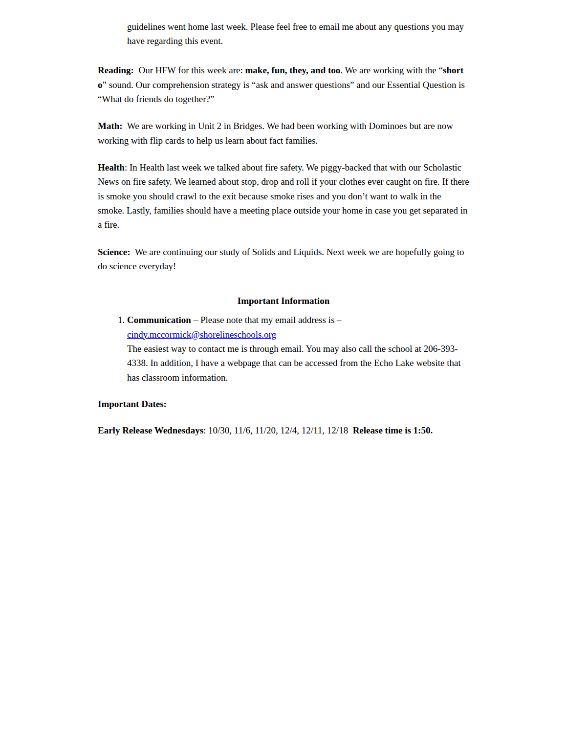guidelines went home last week. Please feel free to email me about any questions you may have regarding this event.
Reading: Our HFW for this week are: make, fun, they, and too. We are working with the “short o” sound. Our comprehension strategy is “ask and answer questions” and our Essential Question is “What do friends do together?”
Math: We are working in Unit 2 in Bridges. We had been working with Dominoes but are now working with flip cards to help us learn about fact families.
Health: In Health last week we talked about fire safety. We piggy-backed that with our Scholastic News on fire safety. We learned about stop, drop and roll if your clothes ever caught on fire. If there is smoke you should crawl to the exit because smoke rises and you don’t want to walk in the smoke. Lastly, families should have a meeting place outside your home in case you get separated in a fire.
Science: We are continuing our study of Solids and Liquids. Next week we are hopefully going to do science everyday!
Important Information
Communication – Please note that my email address is – cindy.mccormick@shorelineschools.org
The easiest way to contact me is through email. You may also call the school at 206-393-4338. In addition, I have a webpage that can be accessed from the Echo Lake website that has classroom information.
Important Dates:
Early Release Wednesdays: 10/30, 11/6, 11/20, 12/4, 12/11, 12/18 Release time is 1:50.